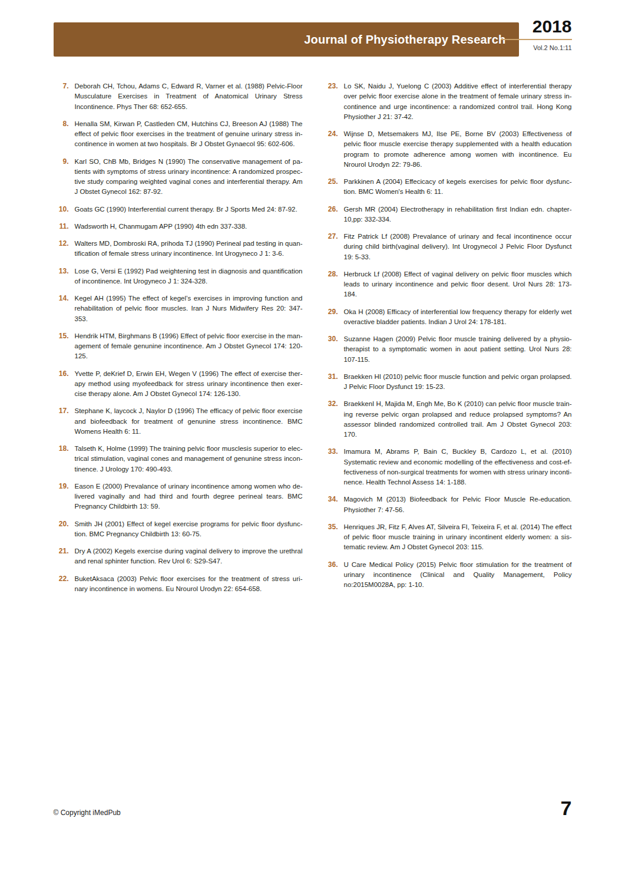Journal of Physiotherapy Research
2018
Vol.2 No.1:11
7. Deborah CH, Tchou, Adams C, Edward R, Varner et al. (1988) Pelvic-Floor Musculature Exercises in Treatment of Anatomical Urinary Stress Incontinence. Phys Ther 68: 652-655.
8. Henalla SM, Kirwan P, Castleden CM, Hutchins CJ, Breeson AJ (1988) The effect of pelvic floor exercises in the treatment of genuine urinary stress incontinence in women at two hospitals. Br J Obstet Gynaecol 95: 602-606.
9. Karl SO, ChB Mb, Bridges N (1990) The conservative management of patients with symptoms of stress urinary incontinence: A randomized prospective study comparing weighted vaginal cones and interferential therapy. Am J Obstet Gynecol 162: 87-92.
10. Goats GC (1990) Interferential current therapy. Br J Sports Med 24: 87-92.
11. Wadsworth H, Chanmugam APP (1990) 4th edn 337-338.
12. Walters MD, Dombroski RA, prihoda TJ (1990) Perineal pad testing in quantification of female stress urinary incontinence. Int Urogyneco J 1: 3-6.
13. Lose G, Versi E (1992) Pad weightening test in diagnosis and quantification of incontinence. Int Urogyneco J 1: 324-328.
14. Kegel AH (1995) The effect of kegel’s exercises in improving function and rehabilitation of pelvic floor muscles. Iran J Nurs Midwifery Res 20: 347-353.
15. Hendrik HTM, Birghmans B (1996) Effect of pelvic floor exercise in the management of female genunine incontinence. Am J Obstet Gynecol 174: 120-125.
16. Yvette P, deKrief D, Erwin EH, Wegen V (1996) The effect of exercise therapy method using myofeedback for stress urinary incontinence then exercise therapy alone. Am J Obstet Gynecol 174: 126-130.
17. Stephane K, laycock J, Naylor D (1996) The efficacy of pelvic floor exercise and biofeedback for treatment of genunine stress incontinence. BMC Womens Health 6: 11.
18. Talseth K, Holme (1999) The training pelvic floor musclesis superior to electrical stimulation, vaginal cones and management of genunine stress incontinence. J Urology 170: 490-493.
19. Eason E (2000) Prevalance of urinary incontinence among women who delivered vaginally and had third and fourth degree perineal tears. BMC Pregnancy Childbirth 13: 59.
20. Smith JH (2001) Effect of kegel exercise programs for pelvic floor dysfunction. BMC Pregnancy Childbirth 13: 60-75.
21. Dry A (2002) Kegels exercise during vaginal delivery to improve the urethral and renal sphinter function. Rev Urol 6: S29-S47.
22. BuketAksaca (2003) Pelvic floor exercises for the treatment of stress urinary incontinence in womens. Eu Nrourol Urodyn 22: 654-658.
23. Lo SK, Naidu J, Yuelong C (2003) Additive effect of interferential therapy over pelvic floor exercise alone in the treatment of female urinary stress incontinence and urge incontinence: a randomized control trail. Hong Kong Physiother J 21: 37-42.
24. Wijnse D, Metsemakers MJ, Ilse PE, Borne BV (2003) Effectiveness of pelvic floor muscle exercise therapy supplemented with a health education program to promote adherence among women with incontinence. Eu Nrourol Urodyn 22: 79-86.
25. Parkkinen A (2004) Effecicacy of kegels exercises for pelvic floor dysfunction. BMC Women's Health 6: 11.
26. Gersh MR (2004) Electrotherapy in rehabilitation first Indian edn. chapter- 10,pp: 332-334.
27. Fitz Patrick Lf (2008) Prevalance of urinary and fecal incontinence occur during child birth(vaginal delivery). Int Urogynecol J Pelvic Floor Dysfunct 19: 5-33.
28. Herbruck Lf (2008) Effect of vaginal delivery on pelvic floor muscles which leads to urinary incontinence and pelvic floor desent. Urol Nurs 28: 173-184.
29. Oka H (2008) Efficacy of interferential low frequency therapy for elderly wet overactive bladder patients. Indian J Urol 24: 178-181.
30. Suzanne Hagen (2009) Pelvic floor muscle training delivered by a physiotherapist to a symptomatic women in aout patient setting. Urol Nurs 28: 107-115.
31. Braekken HI (2010) pelvic floor muscle function and pelvic organ prolapsed. J Pelvic Floor Dysfunct 19: 15-23.
32. BraekkenI H, Majida M, Engh Me, Bo K (2010) can pelvic floor muscle training reverse pelvic organ prolapsed and reduce prolapsed symptoms? An assessor blinded randomized controlled trail. Am J Obstet Gynecol 203: 170.
33. Imamura M, Abrams P, Bain C, Buckley B, Cardozo L, et al. (2010) Systematic review and economic modelling of the effectiveness and cost-effectiveness of non-surgical treatments for women with stress urinary incontinence. Health Technol Assess 14: 1-188.
34. Magovich M (2013) Biofeedback for Pelvic Floor Muscle Re-education. Physiother 7: 47-56.
35. Henriques JR, Fitz F, Alves AT, Silveira FI, Teixeira F, et al. (2014) The effect of pelvic floor muscle training in urinary incontinent elderly women: a sistematic review. Am J Obstet Gynecol 203: 115.
36. U Care Medical Policy (2015) Pelvic floor stimulation for the treatment of urinary incontinence (Clinical and Quality Management, Policy no:2015M0028A, pp: 1-10.
© Copyright iMedPub
7